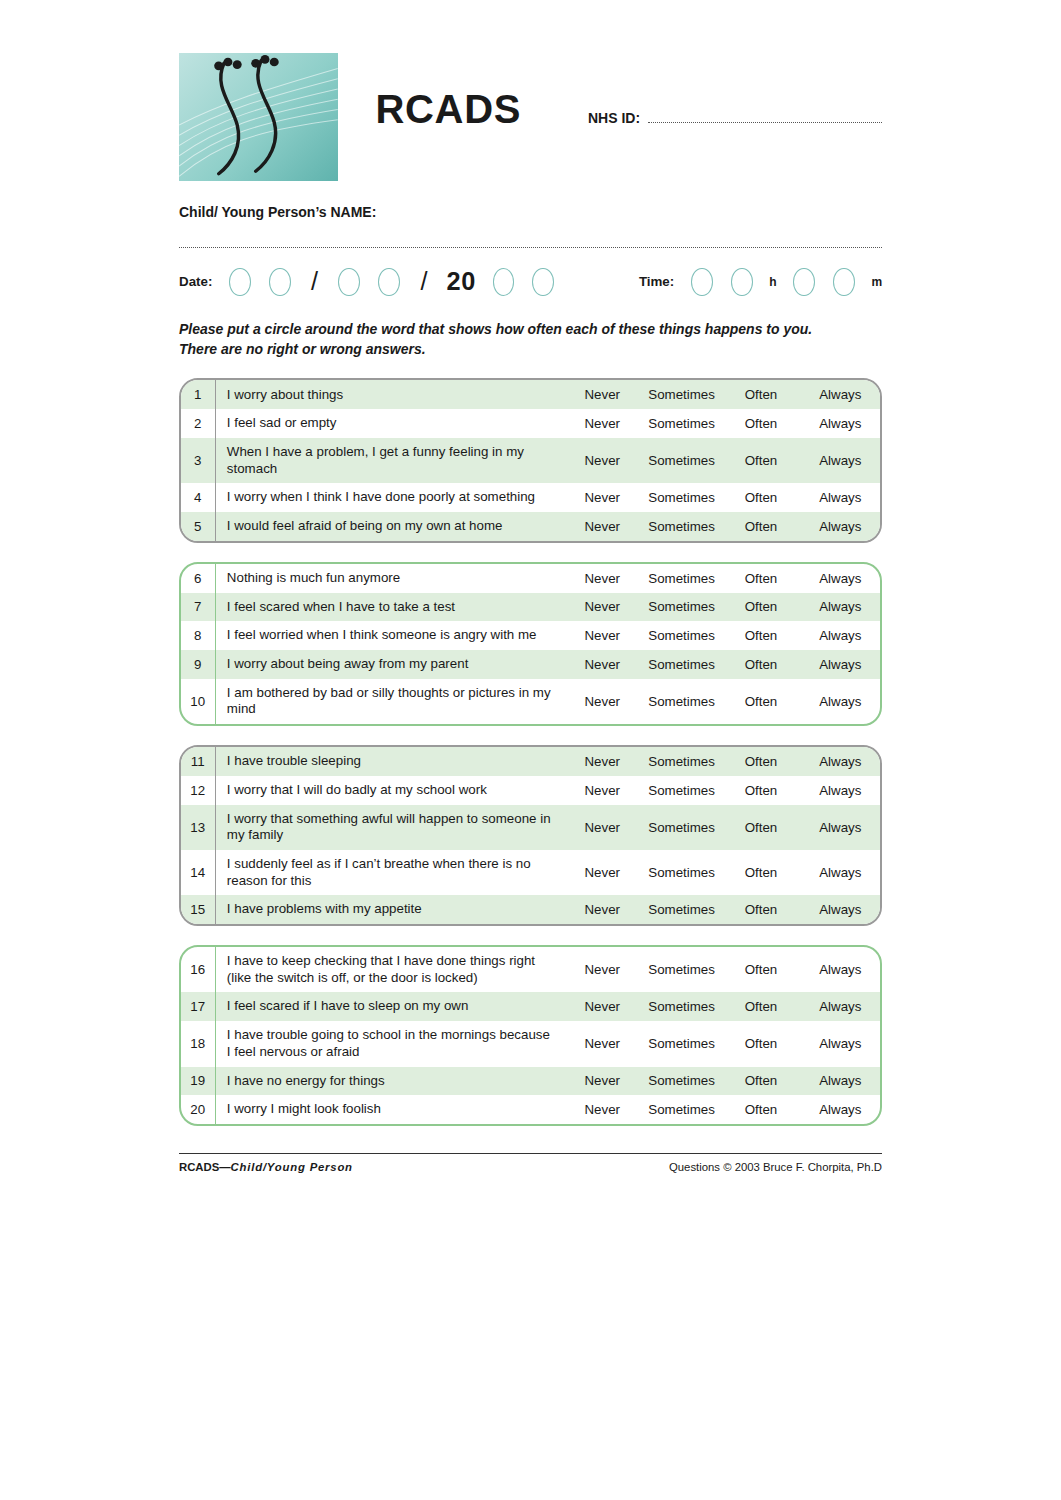RCADS
NHS ID:
Child/ Young Person’s NAME:
Date: / / 20 Time: h m
Please put a circle around the word that shows how often each of these things happens to you.
There are no right or wrong answers.
| 1 | I worry about things | Never | Sometimes | Often | Always |
| 2 | I feel sad or empty | Never | Sometimes | Often | Always |
| 3 | When I have a problem, I get a funny feeling in my stomach | Never | Sometimes | Often | Always |
| 4 | I worry when I think I have done poorly at something | Never | Sometimes | Often | Always |
| 5 | I would feel afraid of being on my own at home | Never | Sometimes | Often | Always |
| 6 | Nothing is much fun anymore | Never | Sometimes | Often | Always |
| 7 | I feel scared when I have to take a test | Never | Sometimes | Often | Always |
| 8 | I feel worried when I think someone is angry with me | Never | Sometimes | Often | Always |
| 9 | I worry about being away from my parent | Never | Sometimes | Often | Always |
| 10 | I am bothered by bad or silly thoughts or pictures in my mind | Never | Sometimes | Often | Always |
| 11 | I have trouble sleeping | Never | Sometimes | Often | Always |
| 12 | I worry that I will do badly at my school work | Never | Sometimes | Often | Always |
| 13 | I worry that something awful will happen to someone in my family | Never | Sometimes | Often | Always |
| 14 | I suddenly feel as if I can’t breathe when there is no reason for this | Never | Sometimes | Often | Always |
| 15 | I have problems with my appetite | Never | Sometimes | Often | Always |
| 16 | I have to keep checking that I have done things right (like the switch is off, or the door is locked) | Never | Sometimes | Often | Always |
| 17 | I feel scared if I have to sleep on my own | Never | Sometimes | Often | Always |
| 18 | I have trouble going to school in the mornings because I feel nervous or afraid | Never | Sometimes | Often | Always |
| 19 | I have no energy for things | Never | Sometimes | Often | Always |
| 20 | I worry I might look foolish | Never | Sometimes | Often | Always |
RCADS—Child/Young Person
Questions © 2003 Bruce F. Chorpita, Ph.D